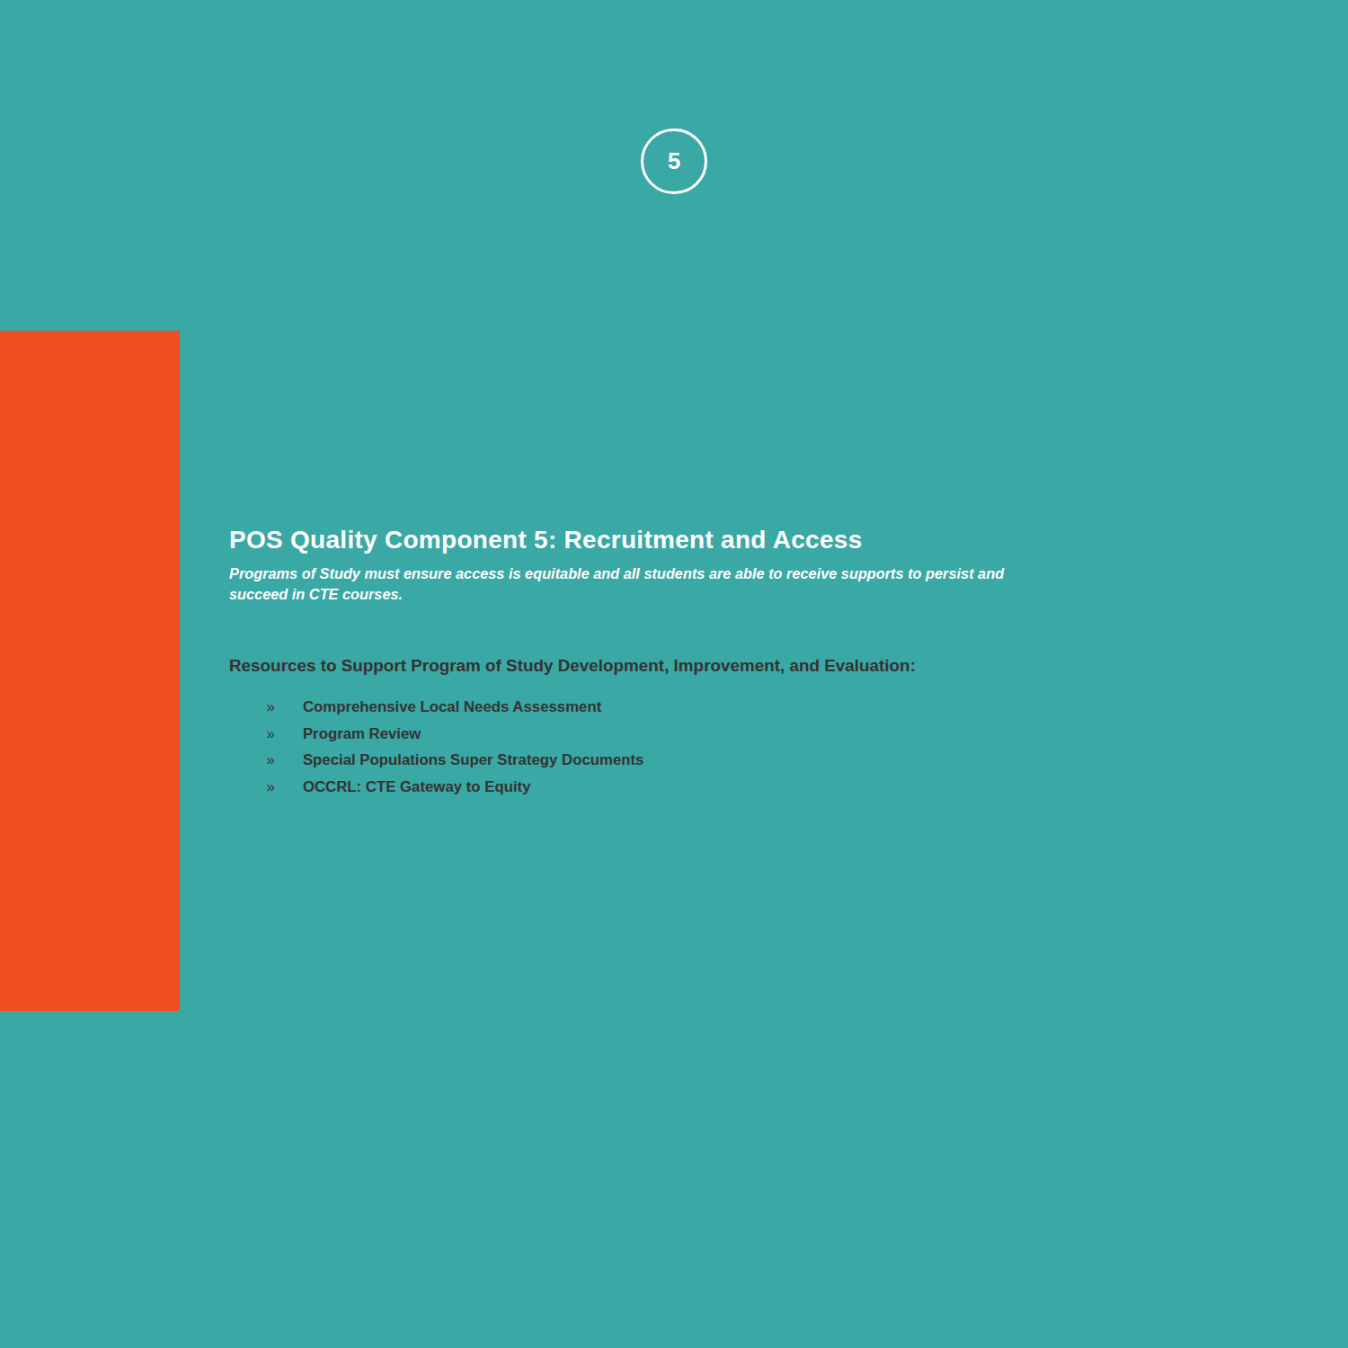5
POS Quality Component 5: Recruitment and Access
Programs of Study must ensure access is equitable and all students are able to receive supports to persist and succeed in CTE courses.
Resources to Support Program of Study Development, Improvement, and Evaluation:
Comprehensive Local Needs Assessment
Program Review
Special Populations Super Strategy Documents
OCCRL: CTE Gateway to Equity